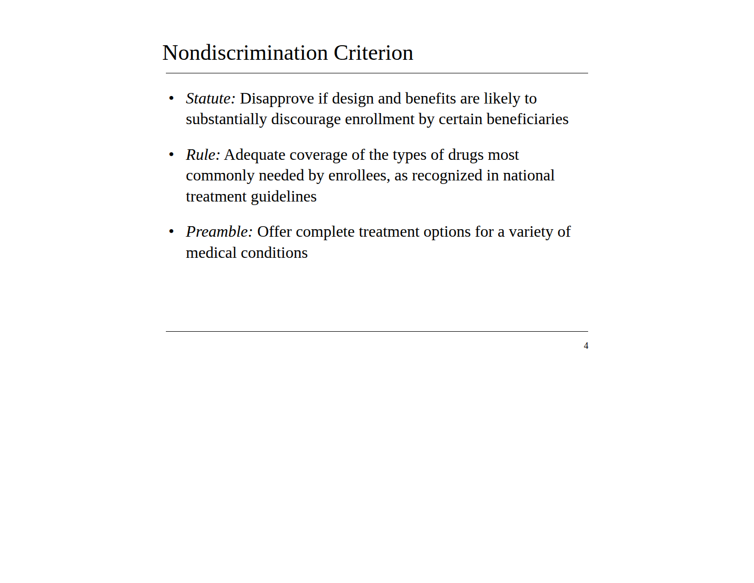Nondiscrimination Criterion
Statute: Disapprove if design and benefits are likely to substantially discourage enrollment by certain beneficiaries
Rule: Adequate coverage of the types of drugs most commonly needed by enrollees, as recognized in national treatment guidelines
Preamble: Offer complete treatment options for a variety of medical conditions
4